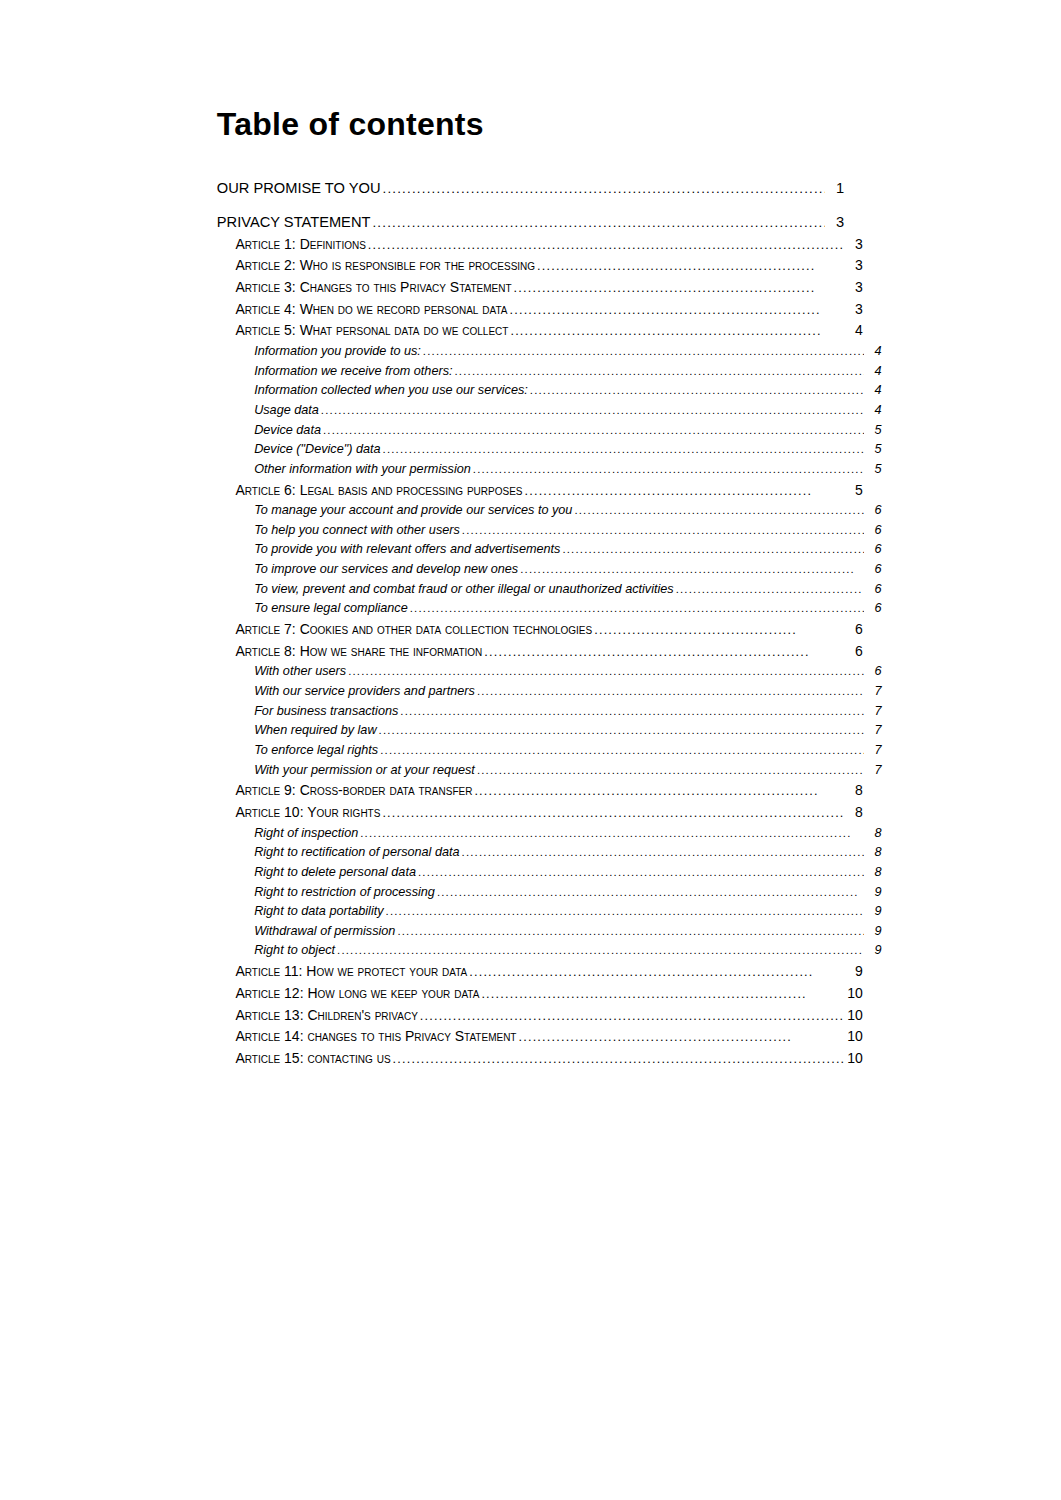Table of contents
Our promise to you .................................................................................................................. 1
Privacy statement ................................................................................................................... 3
Article 1: Definitions ......................................................................................................... 3
Article 2: Who is responsible for the processing ........................................................... 3
Article 3: Changes to this Privacy Statement ................................................................ 3
Article 4: When do we record personal data .................................................................. 3
Article 5: What personal data do we collect .................................................................. 4
Information you provide to us: ......................................................................................................................... 4
Information we receive from others: ................................................................................................................. 4
Information collected when you use our services: ....................................................................................... 4
Usage data ............................................................................................................................................. 4
Device data ............................................................................................................................................ 5
Device ("Device") data ............................................................................................................................. 5
Other information with your permission ............................................................................................. 5
Article 6: Legal basis and processing purposes ............................................................. 5
To manage your account and provide our services to you ....................................................................... 6
To help you connect with other users ............................................................................................... 6
To provide you with relevant offers and advertisements ......................................................................... 6
To improve our services and develop new ones ............................................................................. 6
To view, prevent and combat fraud or other illegal or unauthorized activities ........................................... 6
To ensure legal compliance ............................................................................................................. 6
Article 7: Cookies and other data collection technologies ........................................... 6
Article 8: How we share the information ..................................................................... 6
With other users ..................................................................................................................................... 6
With our service providers and partners ........................................................................................... 7
For business transactions ............................................................................................................... 7
When required by law .................................................................................................................. 7
To enforce legal rights ................................................................................................................. 7
With your permission or at your request ........................................................................................... 7
Article 9: Cross-border data transfer ......................................................................... 8
Article 10: Your rights ....................................................................................................... 8
Right of inspection ................................................................................................................. 8
Right to rectification of personal data ............................................................................................. 8
Right to delete personal data ......................................................................................................... 8
Right to restriction of processing ................................................................................................. 9
Right to data portability ............................................................................................................... 9
Withdrawal of permission ............................................................................................................. 9
Right to object ......................................................................................................................... 9
Article 11: How we protect your data ......................................................................... 9
Article 12: How long we keep your data ..................................................................... 10
Article 13: Children's privacy ............................................................................................. 10
Article 14: changes to this Privacy Statement .......................................................... 10
Article 15: contacting us ..................................................................................................... 10